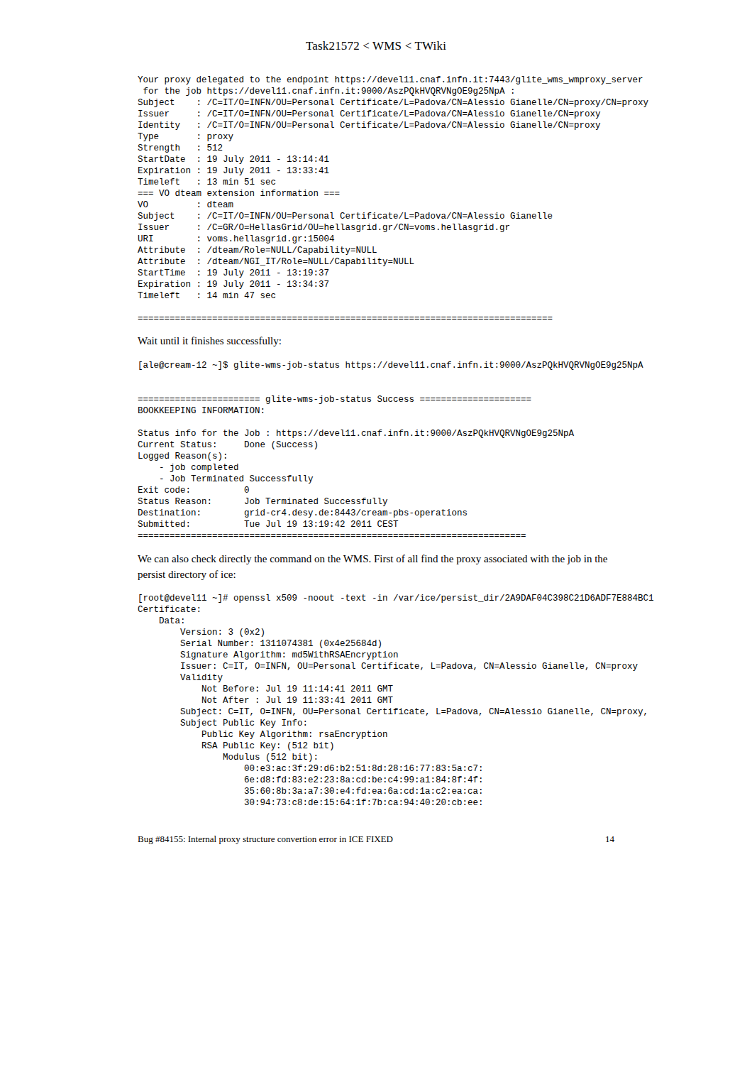Task21572 < WMS < TWiki
Your proxy delegated to the endpoint https://devel11.cnaf.infn.it:7443/glite_wms_wmproxy_server
 for the job https://devel11.cnaf.infn.it:9000/AszPQkHVQRVNgOE9g25NpA :
Subject    : /C=IT/O=INFN/OU=Personal Certificate/L=Padova/CN=Alessio Gianelle/CN=proxy/CN=proxy
Issuer     : /C=IT/O=INFN/OU=Personal Certificate/L=Padova/CN=Alessio Gianelle/CN=proxy
Identity   : /C=IT/O=INFN/OU=Personal Certificate/L=Padova/CN=Alessio Gianelle/CN=proxy
Type       : proxy
Strength   : 512
StartDate  : 19 July 2011 - 13:14:41
Expiration : 19 July 2011 - 13:33:41
Timeleft   : 13 min 51 sec
=== VO dteam extension information ===
VO         : dteam
Subject    : /C=IT/O=INFN/OU=Personal Certificate/L=Padova/CN=Alessio Gianelle
Issuer     : /C=GR/O=HellasGrid/OU=hellasgrid.gr/CN=voms.hellasgrid.gr
URI        : voms.hellasgrid.gr:15004
Attribute  : /dteam/Role=NULL/Capability=NULL
Attribute  : /dteam/NGI_IT/Role=NULL/Capability=NULL
StartTime  : 19 July 2011 - 13:19:37
Expiration : 19 July 2011 - 13:34:37
Timeleft   : 14 min 47 sec

==============================================================================
Wait until it finishes successfully:
[ale@cream-12 ~]$ glite-wms-job-status https://devel11.cnaf.infn.it:9000/AszPQkHVQRVNgOE9g25NpA


======================= glite-wms-job-status Success =====================
BOOKKEEPING INFORMATION:

Status info for the Job : https://devel11.cnaf.infn.it:9000/AszPQkHVQRVNgOE9g25NpA
Current Status:     Done (Success)
Logged Reason(s):
    - job completed
    - Job Terminated Successfully
Exit code:          0
Status Reason:      Job Terminated Successfully
Destination:        grid-cr4.desy.de:8443/cream-pbs-operations
Submitted:          Tue Jul 19 13:19:42 2011 CEST
=========================================================================
We can also check directly the command on the WMS. First of all find the proxy associated with the job in the persist directory of ice:
[root@devel11 ~]# openssl x509 -noout -text -in /var/ice/persist_dir/2A9DAF04C398C21D6ADF7E884BC1
Certificate:
    Data:
        Version: 3 (0x2)
        Serial Number: 1311074381 (0x4e25684d)
        Signature Algorithm: md5WithRSAEncryption
        Issuer: C=IT, O=INFN, OU=Personal Certificate, L=Padova, CN=Alessio Gianelle, CN=proxy
        Validity
            Not Before: Jul 19 11:14:41 2011 GMT
            Not After : Jul 19 11:33:41 2011 GMT
        Subject: C=IT, O=INFN, OU=Personal Certificate, L=Padova, CN=Alessio Gianelle, CN=proxy,
        Subject Public Key Info:
            Public Key Algorithm: rsaEncryption
            RSA Public Key: (512 bit)
                Modulus (512 bit):
                    00:e3:ac:3f:29:d6:b2:51:8d:28:16:77:83:5a:c7:
                    6e:d8:fd:83:e2:23:8a:cd:be:c4:99:a1:84:8f:4f:
                    35:60:8b:3a:a7:30:e4:fd:ea:6a:cd:1a:c2:ea:ca:
                    30:94:73:c8:de:15:64:1f:7b:ca:94:40:20:cb:ee:
Bug #84155: Internal proxy structure convertion error in ICE FIXED 14